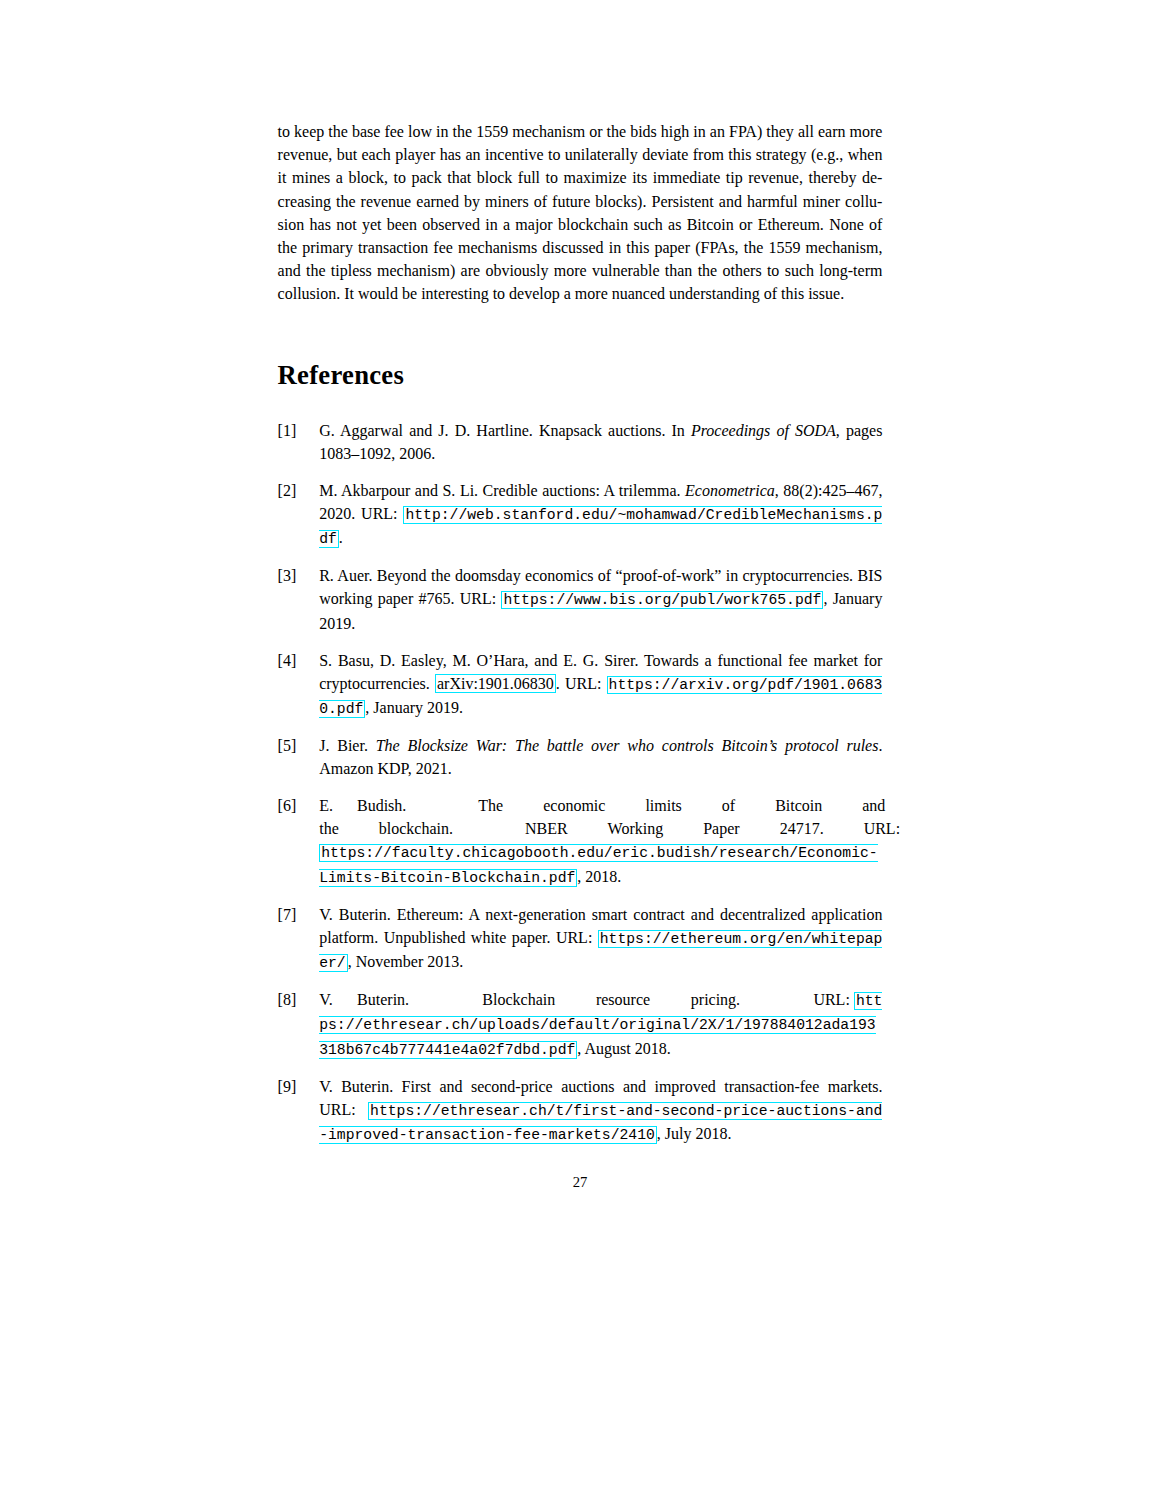to keep the base fee low in the 1559 mechanism or the bids high in an FPA) they all earn more revenue, but each player has an incentive to unilaterally deviate from this strategy (e.g., when it mines a block, to pack that block full to maximize its immediate tip revenue, thereby decreasing the revenue earned by miners of future blocks). Persistent and harmful miner collusion has not yet been observed in a major blockchain such as Bitcoin or Ethereum. None of the primary transaction fee mechanisms discussed in this paper (FPAs, the 1559 mechanism, and the tipless mechanism) are obviously more vulnerable than the others to such long-term collusion. It would be interesting to develop a more nuanced understanding of this issue.
References
G. Aggarwal and J. D. Hartline. Knapsack auctions. In Proceedings of SODA, pages 1083–1092, 2006.
M. Akbarpour and S. Li. Credible auctions: A trilemma. Econometrica, 88(2):425–467, 2020. URL: http://web.stanford.edu/~mohamwad/CredibleMechanisms.pdf.
R. Auer. Beyond the doomsday economics of “proof-of-work” in cryptocurrencies. BIS working paper #765. URL: https://www.bis.org/publ/work765.pdf, January 2019.
S. Basu, D. Easley, M. O’Hara, and E. G. Sirer. Towards a functional fee market for cryptocurrencies. arXiv:1901.06830. URL: https://arxiv.org/pdf/1901.06830.pdf, January 2019.
J. Bier. The Blocksize War: The battle over who controls Bitcoin’s protocol rules. Amazon KDP, 2021.
E. Budish. The economic limits of Bitcoin and the blockchain. NBER Working Paper 24717. URL: https://faculty.chicagobooth.edu/eric.budish/research/Economic-Limits-Bitcoin-Blockchain.pdf, 2018.
V. Buterin. Ethereum: A next-generation smart contract and decentralized application platform. Unpublished white paper. URL: https://ethereum.org/en/whitepaper/, November 2013.
V. Buterin. Blockchain resource pricing. URL: https://ethresear.ch/uploads/default/original/2X/1/197884012ada193318b67c4b777441e4a02f7dbd.pdf, August 2018.
V. Buterin. First and second-price auctions and improved transaction-fee markets. URL: https://ethresear.ch/t/first-and-second-price-auctions-and-improved-transaction-fee-markets/2410, July 2018.
27